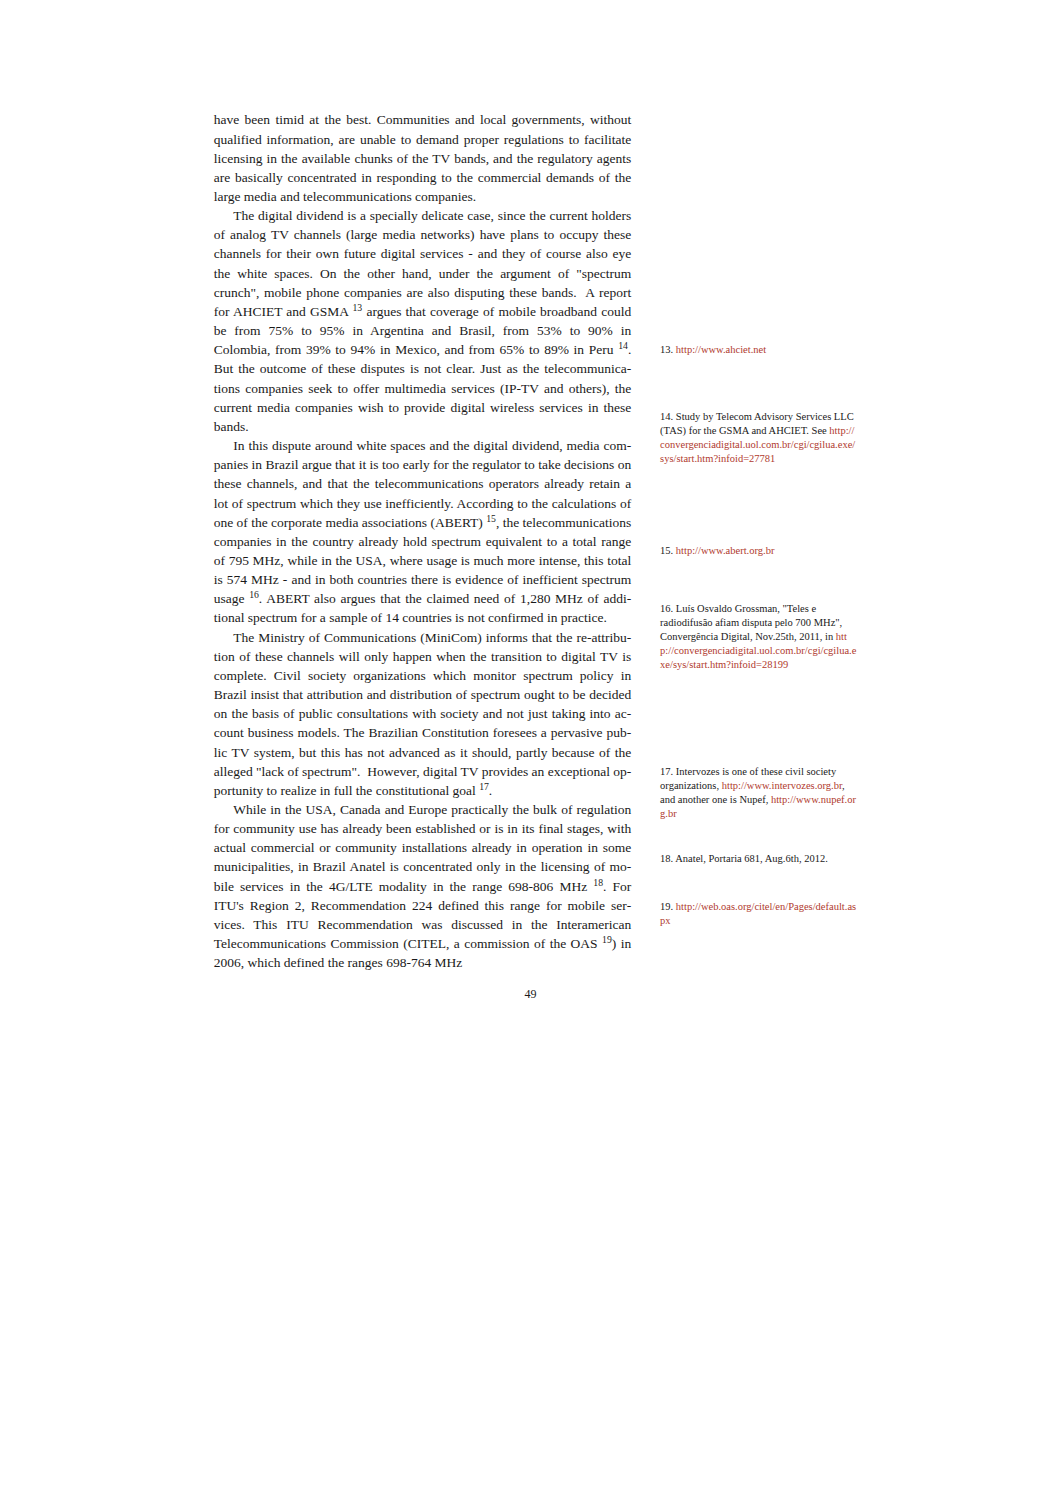have been timid at the best. Communities and local governments, without qualified information, are unable to demand proper regulations to facilitate licensing in the available chunks of the TV bands, and the regulatory agents are basically concentrated in responding to the commercial demands of the large media and telecommunications companies.
The digital dividend is a specially delicate case, since the current holders of analog TV channels (large media networks) have plans to occupy these channels for their own future digital services - and they of course also eye the white spaces. On the other hand, under the argument of "spectrum crunch", mobile phone companies are also disputing these bands. A report for AHCIET and GSMA 13 argues that coverage of mobile broadband could be from 75% to 95% in Argentina and Brasil, from 53% to 90% in Colombia, from 39% to 94% in Mexico, and from 65% to 89% in Peru 14. But the outcome of these disputes is not clear. Just as the telecommunications companies seek to offer multimedia services (IP-TV and others), the current media companies wish to provide digital wireless services in these bands.
In this dispute around white spaces and the digital dividend, media companies in Brazil argue that it is too early for the regulator to take decisions on these channels, and that the telecommunications operators already retain a lot of spectrum which they use inefficiently. According to the calculations of one of the corporate media associations (ABERT) 15, the telecommunications companies in the country already hold spectrum equivalent to a total range of 795 MHz, while in the USA, where usage is much more intense, this total is 574 MHz - and in both countries there is evidence of inefficient spectrum usage 16. ABERT also argues that the claimed need of 1,280 MHz of additional spectrum for a sample of 14 countries is not confirmed in practice.
The Ministry of Communications (MiniCom) informs that the re-attribution of these channels will only happen when the transition to digital TV is complete. Civil society organizations which monitor spectrum policy in Brazil insist that attribution and distribution of spectrum ought to be decided on the basis of public consultations with society and not just taking into account business models. The Brazilian Constitution foresees a pervasive public TV system, but this has not advanced as it should, partly because of the alleged "lack of spectrum". However, digital TV provides an exceptional opportunity to realize in full the constitutional goal 17.
While in the USA, Canada and Europe practically the bulk of regulation for community use has already been established or is in its final stages, with actual commercial or community installations already in operation in some municipalities, in Brazil Anatel is concentrated only in the licensing of mobile services in the 4G/LTE modality in the range 698-806 MHz 18. For ITU's Region 2, Recommendation 224 defined this range for mobile services. This ITU Recommendation was discussed in the Interamerican Telecommunications Commission (CITEL, a commission of the OAS 19) in 2006, which defined the ranges 698-764 MHz
13. http://www.ahciet.net
14. Study by Telecom Advisory Services LLC (TAS) for the GSMA and AHCIET. See http://convergenciadigital.uol.com.br/cgi/cgilua.exe/sys/start.htm?infoid=27781
15. http://www.abert.org.br
16. Luís Osvaldo Grossman, "Teles e radiodifusão afiam disputa pelo 700 MHz", Convergência Digital, Nov.25th, 2011, in http://convergenciadigital.uol.com.br/cgi/cgilua.exe/sys/start.htm?infoid=28199
17. Intervozes is one of these civil society organizations, http://www.intervozes.org.br, and another one is Nupef, http://www.nupef.org.br
18. Anatel, Portaria 681, Aug.6th, 2012.
19. http://web.oas.org/citel/en/Pages/default.aspx
49